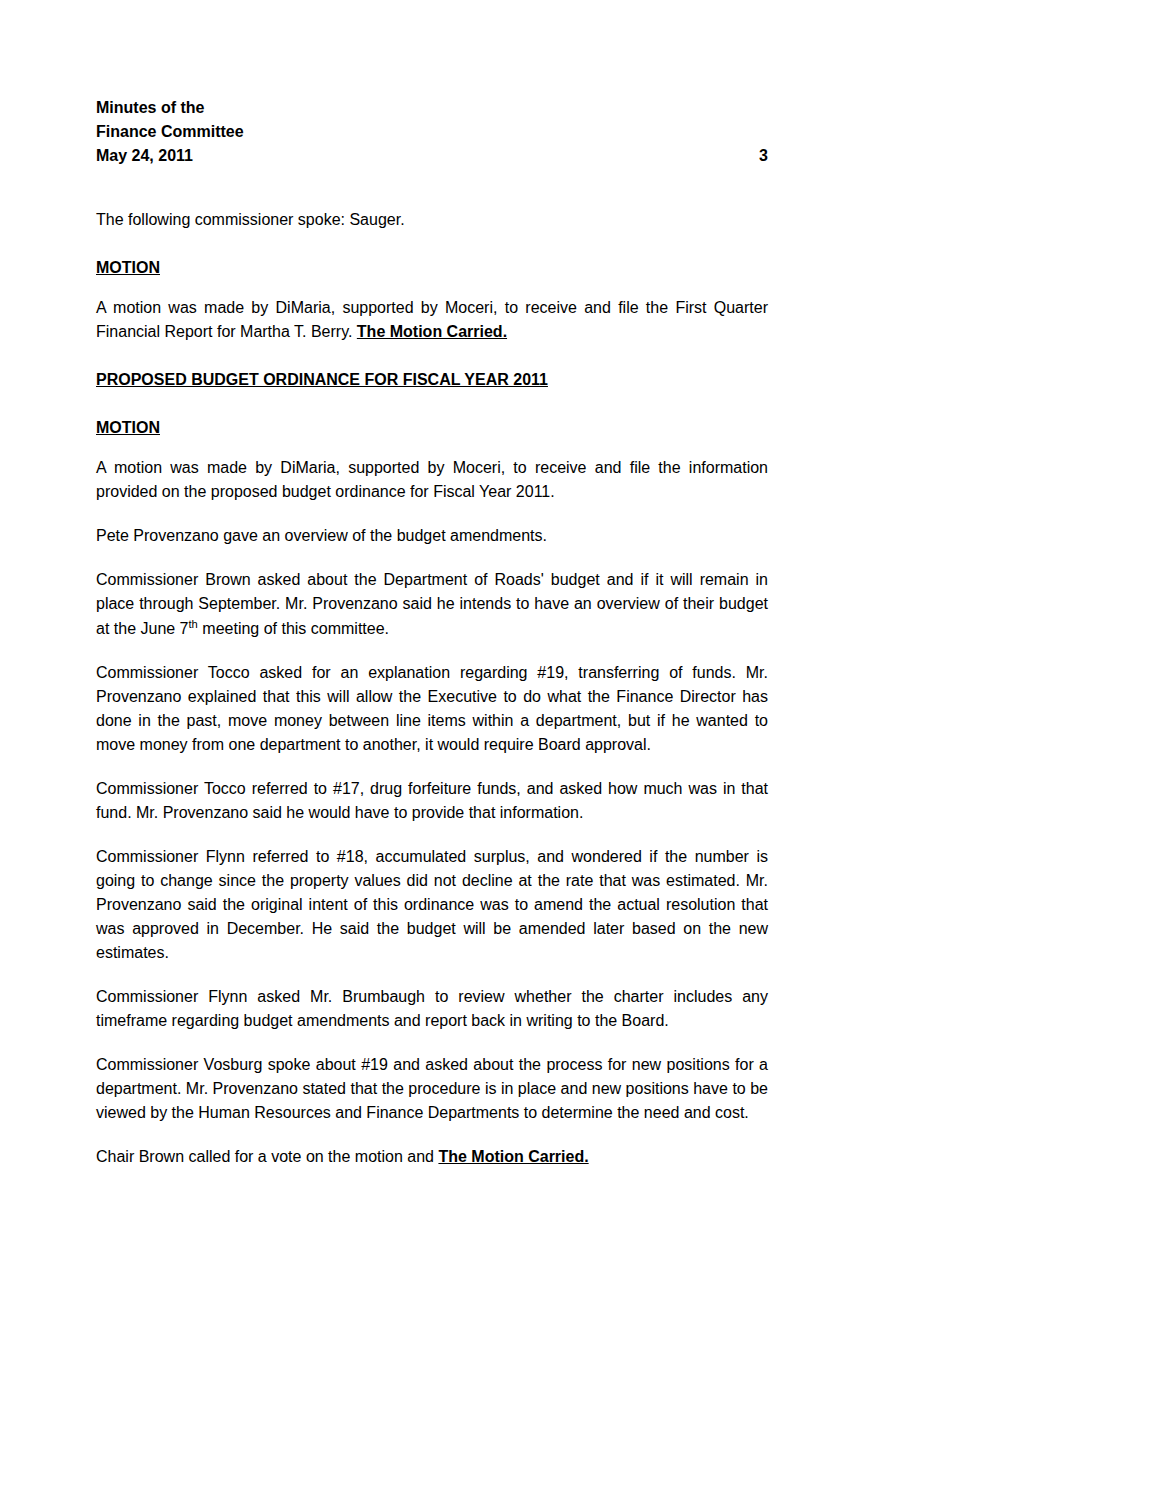Minutes of the
Finance Committee
May 24, 2011 3
The following commissioner spoke: Sauger.
MOTION
A motion was made by DiMaria, supported by Moceri, to receive and file the First Quarter Financial Report for Martha T. Berry. The Motion Carried.
PROPOSED BUDGET ORDINANCE FOR FISCAL YEAR 2011
MOTION
A motion was made by DiMaria, supported by Moceri, to receive and file the information provided on the proposed budget ordinance for Fiscal Year 2011.
Pete Provenzano gave an overview of the budget amendments.
Commissioner Brown asked about the Department of Roads' budget and if it will remain in place through September. Mr. Provenzano said he intends to have an overview of their budget at the June 7th meeting of this committee.
Commissioner Tocco asked for an explanation regarding #19, transferring of funds. Mr. Provenzano explained that this will allow the Executive to do what the Finance Director has done in the past, move money between line items within a department, but if he wanted to move money from one department to another, it would require Board approval.
Commissioner Tocco referred to #17, drug forfeiture funds, and asked how much was in that fund. Mr. Provenzano said he would have to provide that information.
Commissioner Flynn referred to #18, accumulated surplus, and wondered if the number is going to change since the property values did not decline at the rate that was estimated. Mr. Provenzano said the original intent of this ordinance was to amend the actual resolution that was approved in December. He said the budget will be amended later based on the new estimates.
Commissioner Flynn asked Mr. Brumbaugh to review whether the charter includes any timeframe regarding budget amendments and report back in writing to the Board.
Commissioner Vosburg spoke about #19 and asked about the process for new positions for a department. Mr. Provenzano stated that the procedure is in place and new positions have to be viewed by the Human Resources and Finance Departments to determine the need and cost.
Chair Brown called for a vote on the motion and The Motion Carried.